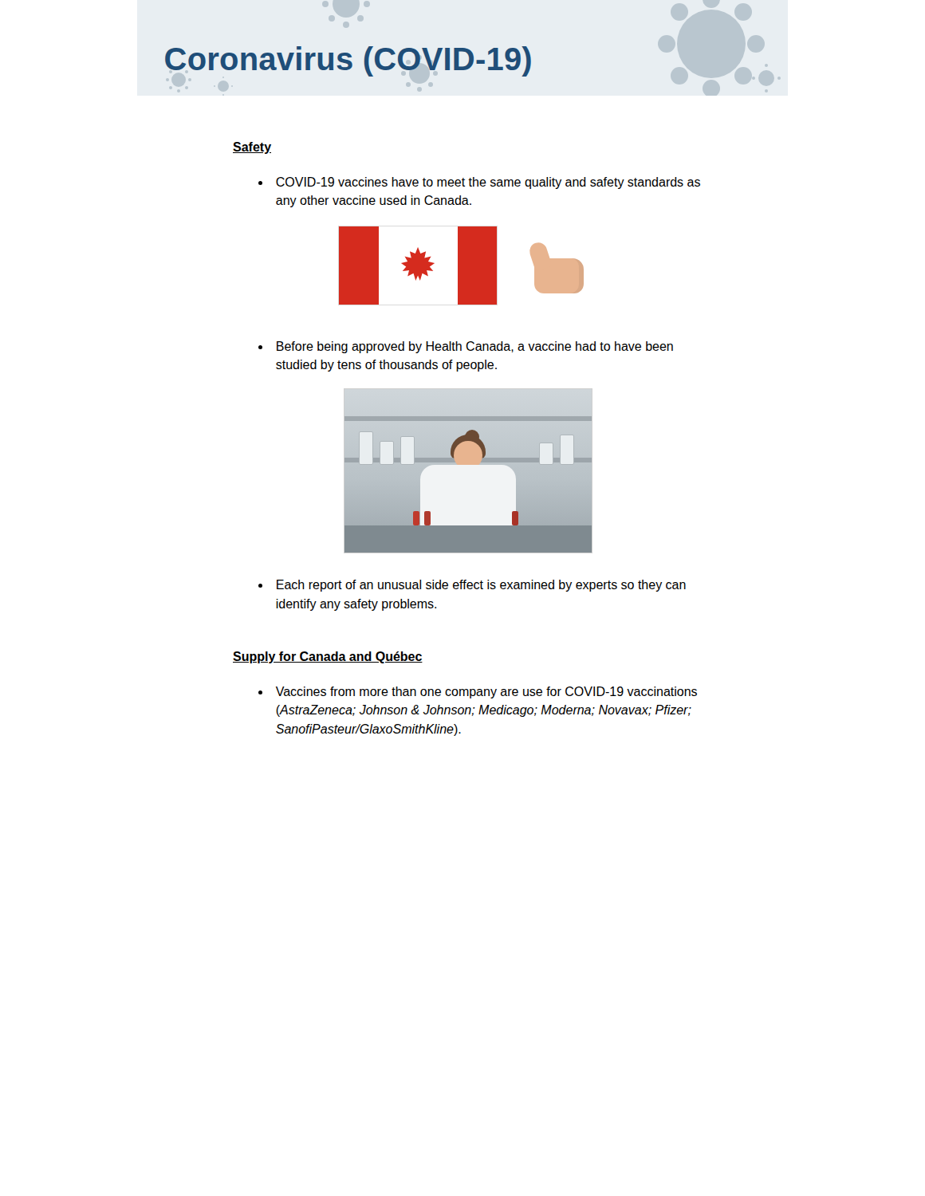Coronavirus (COVID-19)
Safety
COVID-19 vaccines have to meet the same quality and safety standards as any other vaccine used in Canada.
Before being approved by Health Canada, a vaccine had to have been studied by tens of thousands of people.
Each report of an unusual side effect is examined by experts so they can identify any safety problems.
Supply for Canada and Québec
Vaccines from more than one company are use for COVID-19 vaccinations (AstraZeneca; Johnson & Johnson; Medicago; Moderna; Novavax; Pfizer; SanofiPasteur/GlaxoSmithKline).